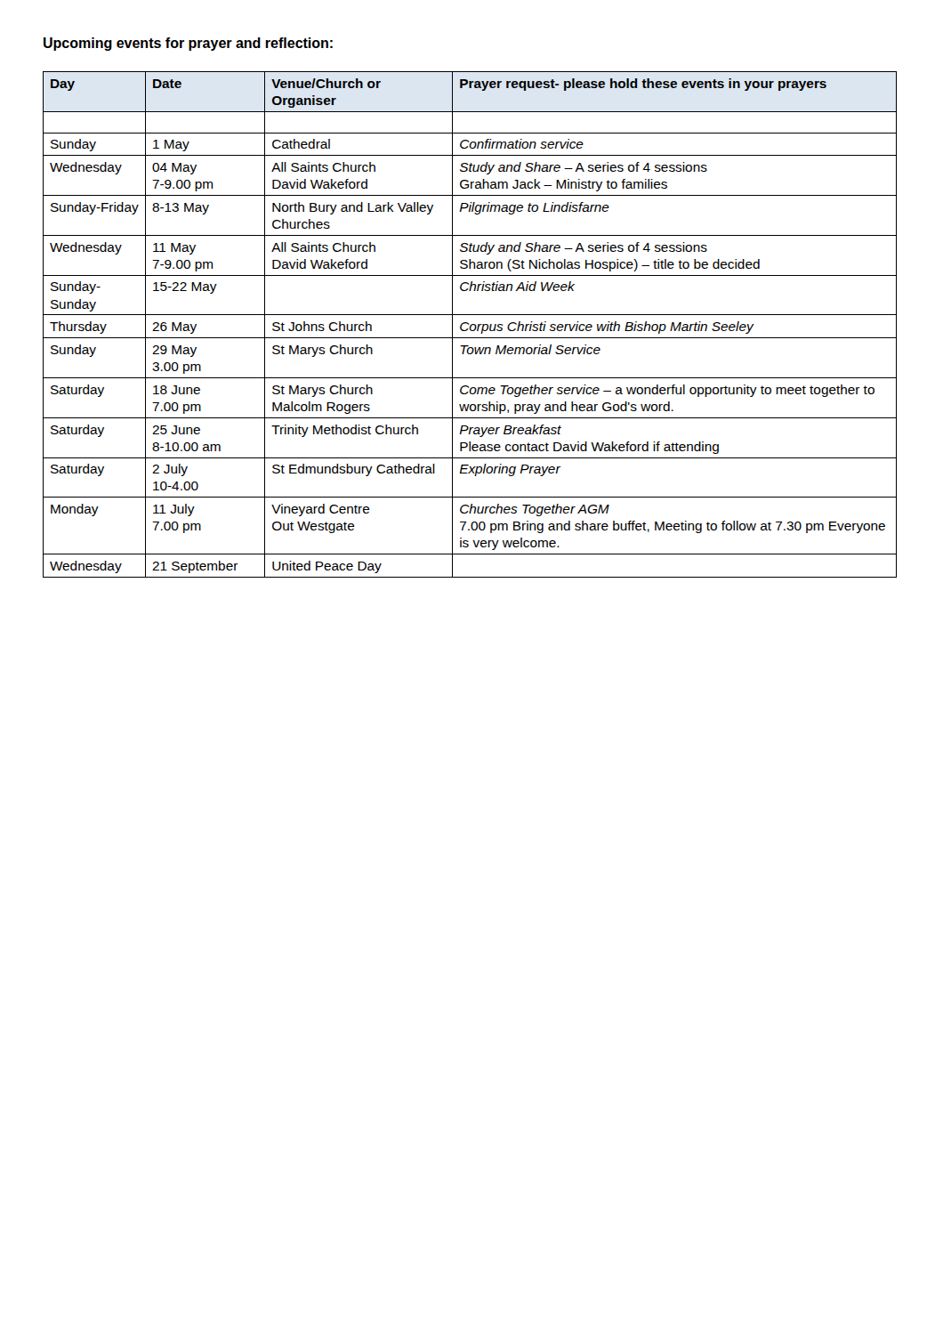Upcoming events for prayer and reflection:
| Day | Date | Venue/Church or Organiser | Prayer request- please hold these events in your prayers |
| --- | --- | --- | --- |
| Sunday | 1 May | Cathedral | Confirmation service |
| Wednesday | 04 May 7-9.00 pm | All Saints Church David Wakeford | Study and Share – A series of 4 sessions Graham Jack – Ministry to families |
| Sunday-Friday | 8-13 May | North Bury and Lark Valley Churches | Pilgrimage to Lindisfarne |
| Wednesday | 11 May 7-9.00 pm | All Saints Church David Wakeford | Study and Share – A series of 4 sessions Sharon (St Nicholas Hospice) – title to be decided |
| Sunday-Sunday | 15-22 May | | Christian Aid Week |
| Thursday | 26 May | St Johns Church | Corpus Christi service with Bishop Martin Seeley |
| Sunday | 29 May 3.00 pm | St Marys Church | Town Memorial Service |
| Saturday | 18 June 7.00 pm | St Marys Church Malcolm Rogers | Come Together service – a wonderful opportunity to meet together to worship, pray and hear God's word. |
| Saturday | 25 June 8-10.00 am | Trinity Methodist Church | Prayer Breakfast Please contact David Wakeford if attending |
| Saturday | 2 July 10-4.00 | St Edmundsbury Cathedral | Exploring Prayer |
| Monday | 11 July 7.00 pm | Vineyard Centre Out Westgate | Churches Together AGM 7.00 pm Bring and share buffet, Meeting to follow at 7.30 pm Everyone is very welcome. |
| Wednesday | 21 September | United Peace Day | |